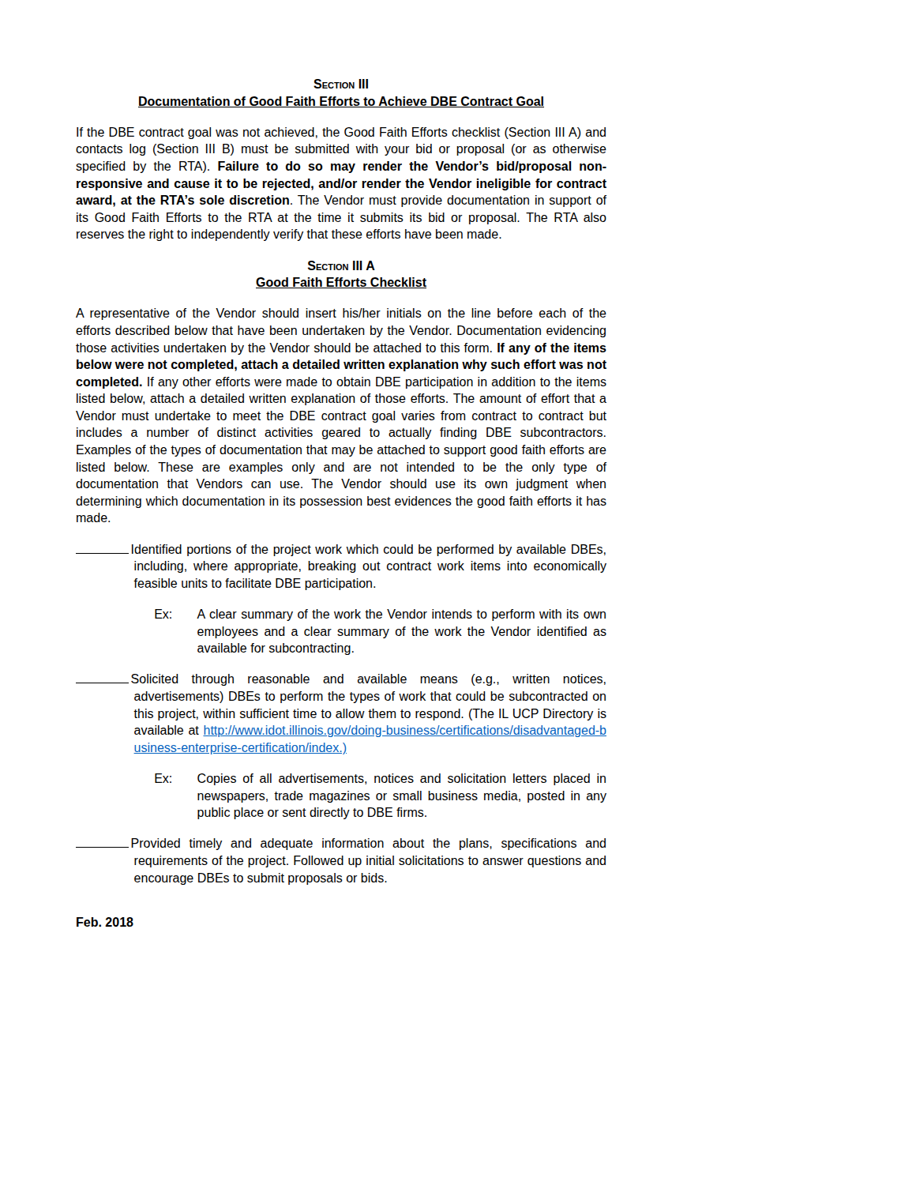Section III
Documentation of Good Faith Efforts to Achieve DBE Contract Goal
If the DBE contract goal was not achieved, the Good Faith Efforts checklist (Section III A) and contacts log (Section III B) must be submitted with your bid or proposal (or as otherwise specified by the RTA). Failure to do so may render the Vendor’s bid/proposal non-responsive and cause it to be rejected, and/or render the Vendor ineligible for contract award, at the RTA’s sole discretion. The Vendor must provide documentation in support of its Good Faith Efforts to the RTA at the time it submits its bid or proposal. The RTA also reserves the right to independently verify that these efforts have been made.
Section III A
Good Faith Efforts Checklist
A representative of the Vendor should insert his/her initials on the line before each of the efforts described below that have been undertaken by the Vendor. Documentation evidencing those activities undertaken by the Vendor should be attached to this form. If any of the items below were not completed, attach a detailed written explanation why such effort was not completed. If any other efforts were made to obtain DBE participation in addition to the items listed below, attach a detailed written explanation of those efforts. The amount of effort that a Vendor must undertake to meet the DBE contract goal varies from contract to contract but includes a number of distinct activities geared to actually finding DBE subcontractors. Examples of the types of documentation that may be attached to support good faith efforts are listed below. These are examples only and are not intended to be the only type of documentation that Vendors can use. The Vendor should use its own judgment when determining which documentation in its possession best evidences the good faith efforts it has made.
Identified portions of the project work which could be performed by available DBEs, including, where appropriate, breaking out contract work items into economically feasible units to facilitate DBE participation.
Ex: A clear summary of the work the Vendor intends to perform with its own employees and a clear summary of the work the Vendor identified as available for subcontracting.
Solicited through reasonable and available means (e.g., written notices, advertisements) DBEs to perform the types of work that could be subcontracted on this project, within sufficient time to allow them to respond. (The IL UCP Directory is available at http://www.idot.illinois.gov/doing-business/certifications/disadvantaged-business-enterprise-certification/index.)
Ex: Copies of all advertisements, notices and solicitation letters placed in newspapers, trade magazines or small business media, posted in any public place or sent directly to DBE firms.
Provided timely and adequate information about the plans, specifications and requirements of the project. Followed up initial solicitations to answer questions and encourage DBEs to submit proposals or bids.
Feb. 2018